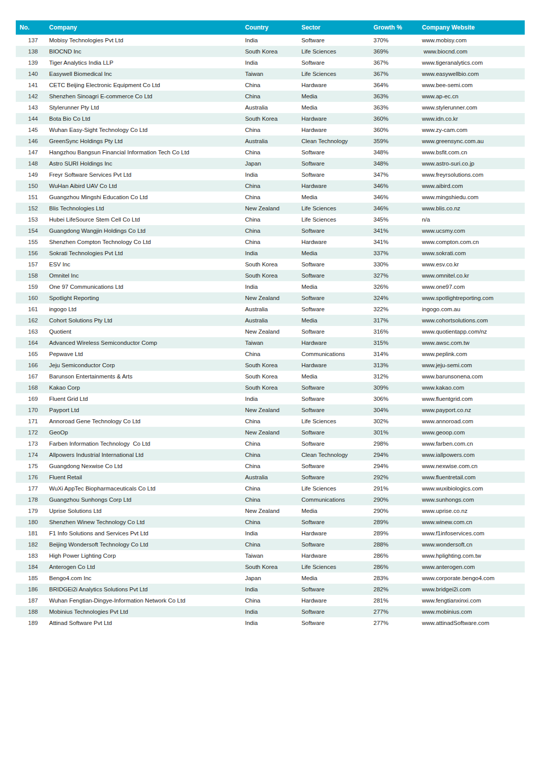| No. | Company | Country | Sector | Growth % | Company Website |
| --- | --- | --- | --- | --- | --- |
| 137 | Mobisy Technologies Pvt Ltd | India | Software | 370% | www.mobisy.com |
| 138 | BIOCND Inc | South Korea | Life Sciences | 369% | www.biocnd.com |
| 139 | Tiger Analytics India LLP | India | Software | 367% | www.tigeranalytics.com |
| 140 | Easywell Biomedical Inc | Taiwan | Life Sciences | 367% | www.easywellbio.com |
| 141 | CETC Beijing Electronic Equipment Co Ltd | China | Hardware | 364% | www.bee-semi.com |
| 142 | Shenzhen Sinoagri E-commerce Co Ltd | China | Media | 363% | www.ap-ec.cn |
| 143 | Stylerunner Pty Ltd | Australia | Media | 363% | www.stylerunner.com |
| 144 | Bota Bio Co Ltd | South Korea | Hardware | 360% | www.idn.co.kr |
| 145 | Wuhan Easy-Sight Technology Co Ltd | China | Hardware | 360% | www.zy-cam.com |
| 146 | GreenSync Holdings Pty Ltd | Australia | Clean Technology | 359% | www.greensync.com.au |
| 147 | Hangzhou Bangsun Financial Information Tech Co Ltd | China | Software | 348% | www.bsfit.com.cn |
| 148 | Astro SURI Holdings Inc | Japan | Software | 348% | www.astro-suri.co.jp |
| 149 | Freyr Software Services Pvt Ltd | India | Software | 347% | www.freyrsolutions.com |
| 150 | WuHan Aibird UAV Co Ltd | China | Hardware | 346% | www.aibird.com |
| 151 | Guangzhou Mingshi Education Co Ltd | China | Media | 346% | www.mingshiedu.com |
| 152 | Blis Technologies Ltd | New Zealand | Life Sciences | 346% | www.blis.co.nz |
| 153 | Hubei LifeSource Stem Cell Co Ltd | China | Life Sciences | 345% | n/a |
| 154 | Guangdong Wangjin Holdings Co Ltd | China | Software | 341% | www.ucsmy.com |
| 155 | Shenzhen Compton Technology Co Ltd | China | Hardware | 341% | www.compton.com.cn |
| 156 | Sokrati Technologies Pvt Ltd | India | Media | 337% | www.sokrati.com |
| 157 | ESV Inc | South Korea | Software | 330% | www.esv.co.kr |
| 158 | Omnitel Inc | South Korea | Software | 327% | www.omnitel.co.kr |
| 159 | One 97 Communications Ltd | India | Media | 326% | www.one97.com |
| 160 | Spotlight Reporting | New Zealand | Software | 324% | www.spotlightreporting.com |
| 161 | ingogo Ltd | Australia | Software | 322% | ingogo.com.au |
| 162 | Cohort Solutions Pty Ltd | Australia | Media | 317% | www.cohortsolutions.com |
| 163 | Quotient | New Zealand | Software | 316% | www.quotientapp.com/nz |
| 164 | Advanced Wireless Semiconductor Comp | Taiwan | Hardware | 315% | www.awsc.com.tw |
| 165 | Pepwave Ltd | China | Communications | 314% | www.peplink.com |
| 166 | Jeju Semiconductor Corp | South Korea | Hardware | 313% | www.jeju-semi.com |
| 167 | Barunson Entertainments & Arts | South Korea | Media | 312% | www.barunsonena.com |
| 168 | Kakao Corp | South Korea | Software | 309% | www.kakao.com |
| 169 | Fluent Grid Ltd | India | Software | 306% | www.fluentgrid.com |
| 170 | Payport Ltd | New Zealand | Software | 304% | www.payport.co.nz |
| 171 | Annoroad Gene Technology Co Ltd | China | Life Sciences | 302% | www.annoroad.com |
| 172 | GeoOp | New Zealand | Software | 301% | www.geoop.com |
| 173 | Farben Information Technology Co Ltd | China | Software | 298% | www.farben.com.cn |
| 174 | Allpowers Industrial International Ltd | China | Clean Technology | 294% | www.iallpowers.com |
| 175 | Guangdong Nexwise Co Ltd | China | Software | 294% | www.nexwise.com.cn |
| 176 | Fluent Retail | Australia | Software | 292% | www.fluentretail.com |
| 177 | WuXi AppTec Biopharmaceuticals Co Ltd | China | Life Sciences | 291% | www.wuxibiologics.com |
| 178 | Guangzhou Sunhongs Corp Ltd | China | Communications | 290% | www.sunhongs.com |
| 179 | Uprise Solutions Ltd | New Zealand | Media | 290% | www.uprise.co.nz |
| 180 | Shenzhen Winew Technology Co Ltd | China | Software | 289% | www.winew.com.cn |
| 181 | F1 Info Solutions and Services Pvt Ltd | India | Hardware | 289% | www.f1infoservices.com |
| 182 | Beijing Wondersoft Technology Co Ltd | China | Software | 288% | www.wondersoft.cn |
| 183 | High Power Lighting Corp | Taiwan | Hardware | 286% | www.hplighting.com.tw |
| 184 | Anterogen Co Ltd | South Korea | Life Sciences | 286% | www.anterogen.com |
| 185 | Bengo4.com Inc | Japan | Media | 283% | www.corporate.bengo4.com |
| 186 | BRIDGEi2i Analytics Solutions Pvt Ltd | India | Software | 282% | www.bridgei2i.com |
| 187 | Wuhan Fengtian-Dingye-Information Network Co Ltd | China | Hardware | 281% | www.fengtianxinxi.com |
| 188 | Mobinius Technologies Pvt Ltd | India | Software | 277% | www.mobinius.com |
| 189 | Attinad Software Pvt Ltd | India | Software | 277% | www.attinadSoftware.com |